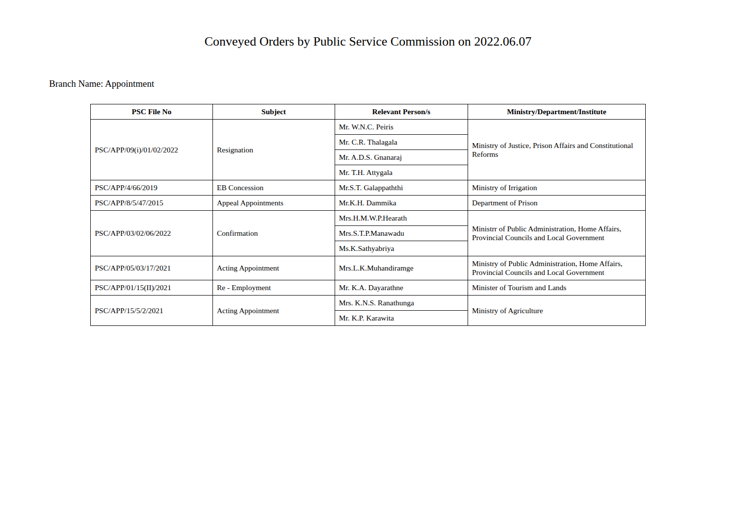Conveyed Orders by Public Service Commission on 2022.06.07
Branch Name: Appointment
| PSC File No | Subject | Relevant Person/s | Ministry/Department/Institute |
| --- | --- | --- | --- |
| PSC/APP/09(i)/01/02/2022 | Resignation | Mr. W.N.C. Peiris | Ministry of Justice, Prison Affairs and Constitutional Reforms |
| Mr. C.R. Thalagala |
| Mr. A.D.S. Gnanaraj |
| Mr. T.H. Attygala |
| PSC/APP/4/66/2019 | EB Concession | Mr.S.T. Galappaththi | Ministry of Irrigation |
| PSC/APP/8/5/47/2015 | Appeal Appointments | Mr.K.H. Dammika | Department of Prison |
| PSC/APP/03/02/06/2022 | Confirmation | Mrs.H.M.W.P.Hearath | Ministrr of Public Administration, Home Affairs, Provincial Councils and Local Government |
| Mrs.S.T.P.Manawadu |
| Ms.K.Sathyabriya |
| PSC/APP/05/03/17/2021 | Acting Appointment | Mrs.L.K.Muhandiramge | Ministry of Public Administration, Home Affairs, Provincial Councils and Local Government |
| PSC/APP/01/15(II)/2021 | Re - Employment | Mr. K.A. Dayarathne | Minister of Tourism and Lands |
| PSC/APP/15/5/2/2021 | Acting Appointment | Mrs. K.N.S. Ranathunga | Ministry of Agriculture |
| Mr. K.P. Karawita |